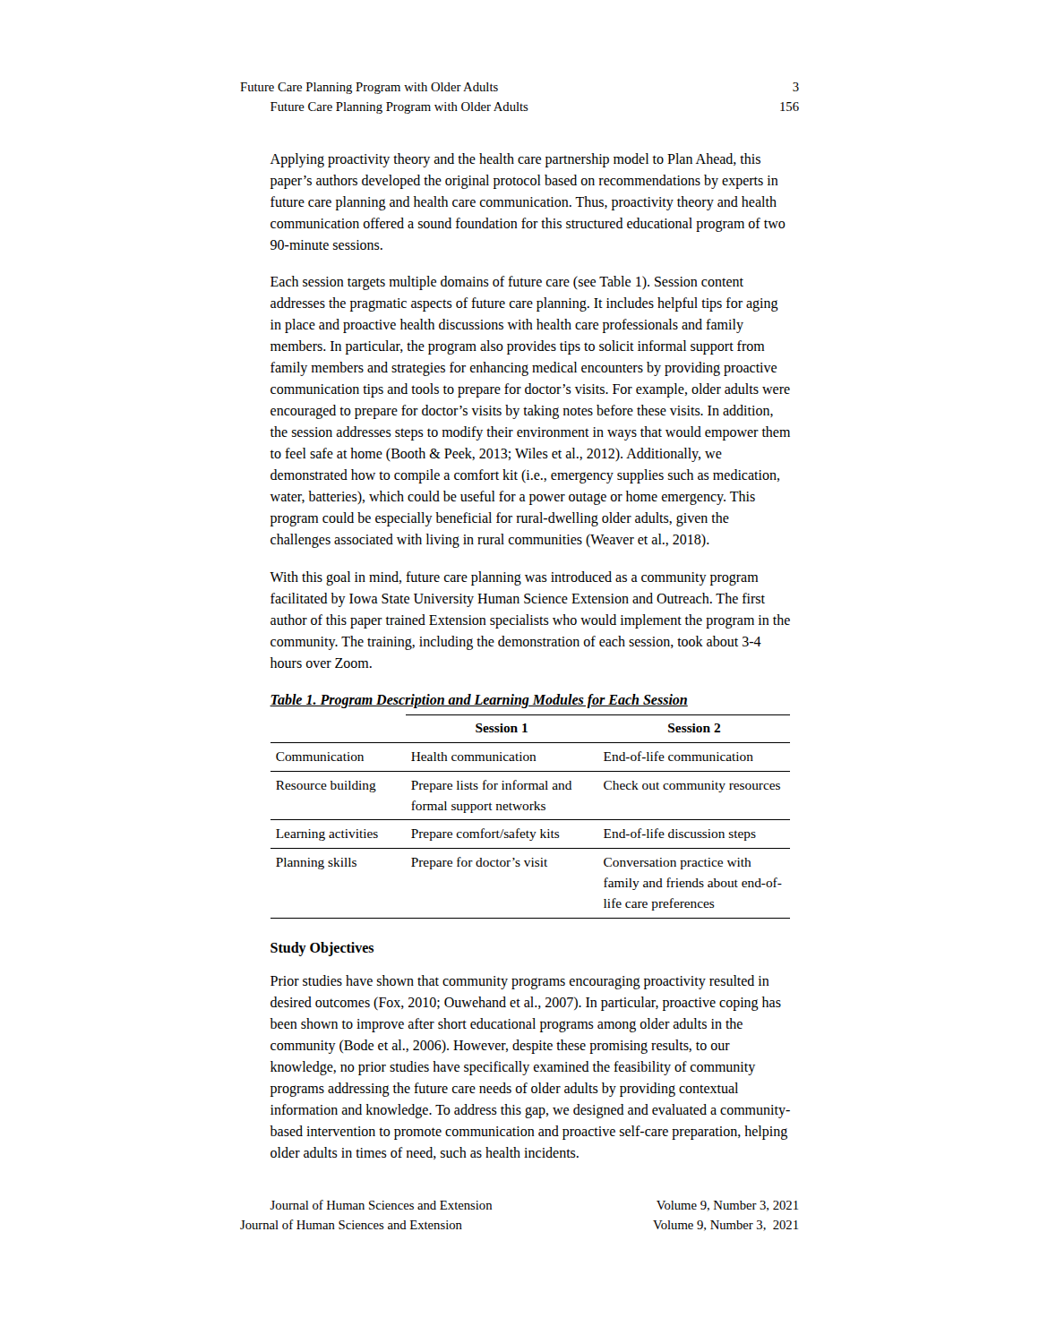Future Care Planning Program with Older Adults 3
Future Care Planning Program with Older Adults 156
Applying proactivity theory and the health care partnership model to Plan Ahead, this paper’s authors developed the original protocol based on recommendations by experts in future care planning and health care communication. Thus, proactivity theory and health communication offered a sound foundation for this structured educational program of two 90-minute sessions.
Each session targets multiple domains of future care (see Table 1). Session content addresses the pragmatic aspects of future care planning. It includes helpful tips for aging in place and proactive health discussions with health care professionals and family members. In particular, the program also provides tips to solicit informal support from family members and strategies for enhancing medical encounters by providing proactive communication tips and tools to prepare for doctor’s visits. For example, older adults were encouraged to prepare for doctor’s visits by taking notes before these visits. In addition, the session addresses steps to modify their environment in ways that would empower them to feel safe at home (Booth & Peek, 2013; Wiles et al., 2012). Additionally, we demonstrated how to compile a comfort kit (i.e., emergency supplies such as medication, water, batteries), which could be useful for a power outage or home emergency. This program could be especially beneficial for rural-dwelling older adults, given the challenges associated with living in rural communities (Weaver et al., 2018).
With this goal in mind, future care planning was introduced as a community program facilitated by Iowa State University Human Science Extension and Outreach. The first author of this paper trained Extension specialists who would implement the program in the community. The training, including the demonstration of each session, took about 3-4 hours over Zoom.
Table 1. Program Description and Learning Modules for Each Session
| | Session 1 | Session 2 |
| --- | --- | --- |
| Communication | Health communication | End-of-life communication |
| Resource building | Prepare lists for informal and formal support networks | Check out community resources |
| Learning activities | Prepare comfort/safety kits | End-of-life discussion steps |
| Planning skills | Prepare for doctor’s visit | Conversation practice with family and friends about end-of-life care preferences |
Study Objectives
Prior studies have shown that community programs encouraging proactivity resulted in desired outcomes (Fox, 2010; Ouwehand et al., 2007). In particular, proactive coping has been shown to improve after short educational programs among older adults in the community (Bode et al., 2006). However, despite these promising results, to our knowledge, no prior studies have specifically examined the feasibility of community programs addressing the future care needs of older adults by providing contextual information and knowledge. To address this gap, we designed and evaluated a community-based intervention to promote communication and proactive self-care preparation, helping older adults in times of need, such as health incidents.
Journal of Human Sciences and Extension Volume 9, Number 3, 2021
Journal of Human Sciences and Extension Volume 9, Number 3, 2021